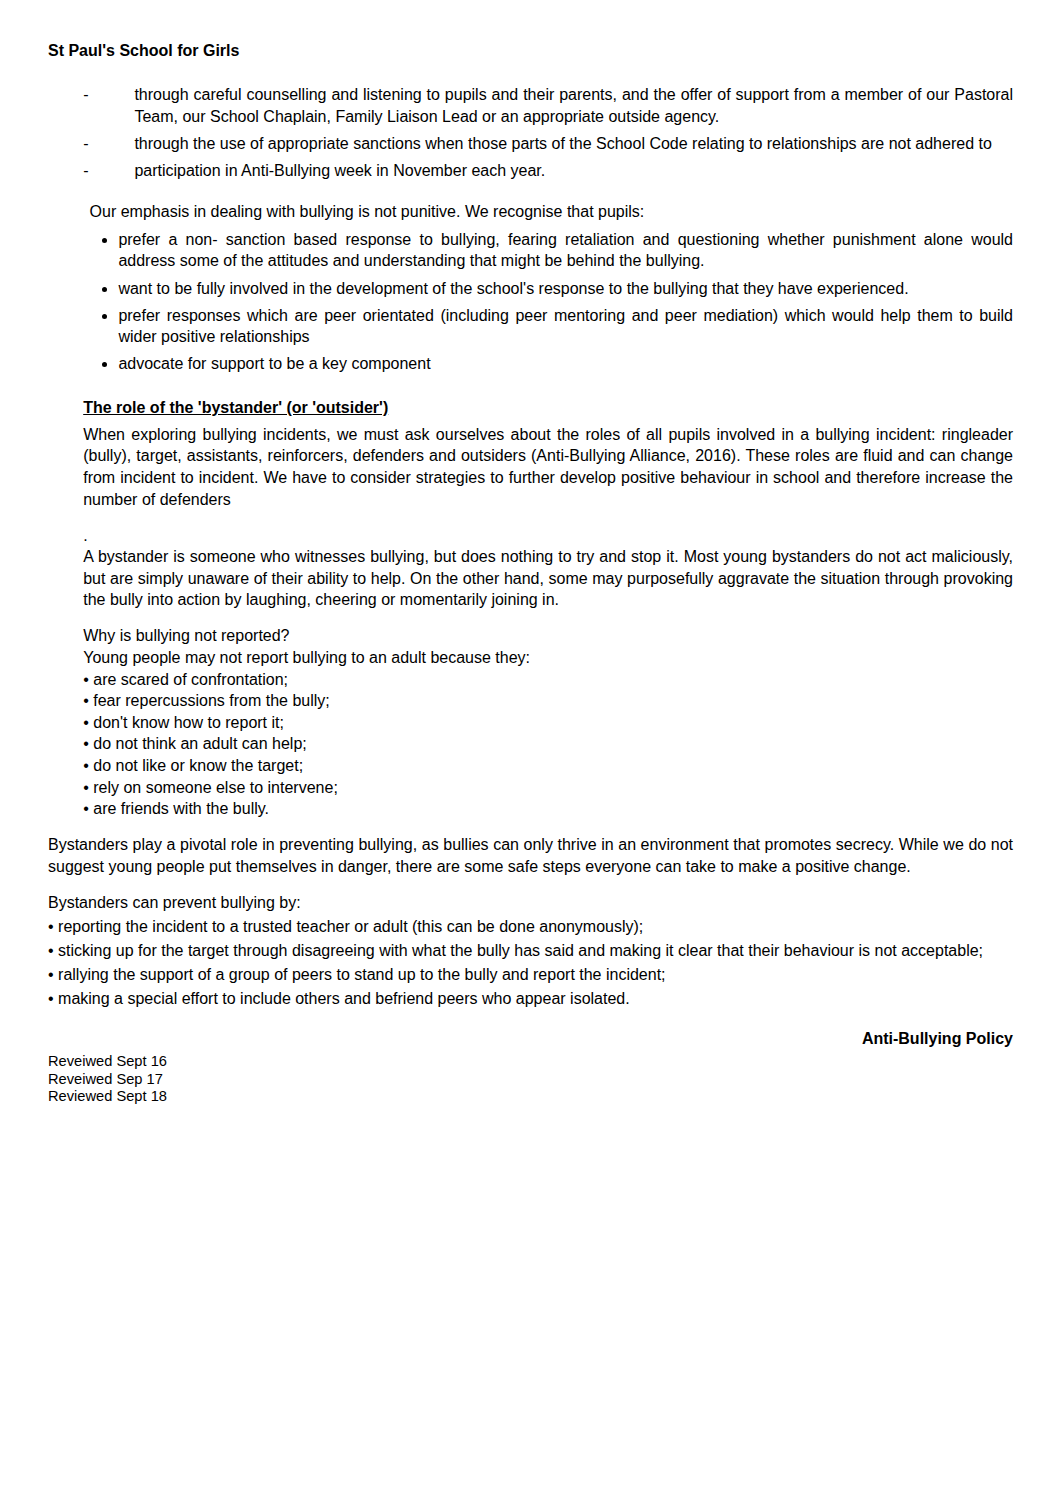St Paul's School for Girls
through careful counselling and listening to pupils and their parents, and the offer of support from a member of our Pastoral Team, our School Chaplain, Family Liaison Lead or an appropriate outside agency.
through the use of appropriate sanctions when those parts of the School Code relating to relationships are not adhered to
participation in Anti-Bullying week in November each year.
Our emphasis in dealing with bullying is not punitive. We recognise that pupils:
prefer a non- sanction based response to bullying, fearing retaliation and questioning whether punishment alone would address some of the attitudes and understanding that might be behind the bullying.
want to be fully involved in the development of the school's response to the bullying that they have experienced.
prefer responses which are peer orientated (including peer mentoring and peer mediation) which would help them to build wider positive relationships
advocate for support to be a key component
The role of the 'bystander' (or 'outsider')
When exploring bullying incidents, we must ask ourselves about the roles of all pupils involved in a bullying incident: ringleader (bully), target, assistants, reinforcers, defenders and outsiders (Anti-Bullying Alliance, 2016). These roles are fluid and can change from incident to incident. We have to consider strategies to further develop positive behaviour in school and therefore increase the number of defenders
.
A bystander is someone who witnesses bullying, but does nothing to try and stop it. Most young bystanders do not act maliciously, but are simply unaware of their ability to help. On the other hand, some may purposefully aggravate the situation through provoking the bully into action by laughing, cheering or momentarily joining in.
Why is bullying not reported?
Young people may not report bullying to an adult because they:
• are scared of confrontation;
• fear repercussions from the bully;
• don't know how to report it;
• do not think an adult can help;
• do not like or know the target;
• rely on someone else to intervene;
• are friends with the bully.
Bystanders play a pivotal role in preventing bullying, as bullies can only thrive in an environment that promotes secrecy. While we do not suggest young people put themselves in danger, there are some safe steps everyone can take to make a positive change.
Bystanders can prevent bullying by:
• reporting the incident to a trusted teacher or adult (this can be done anonymously);
• sticking up for the target through disagreeing with what the bully has said and making it clear that their behaviour is not acceptable;
• rallying the support of a group of peers to stand up to the bully and report the incident;
• making a special effort to include others and befriend peers who appear isolated.
Anti-Bullying Policy
Reveiwed Sept 16
Reveiwed Sep 17
Reviewed Sept 18